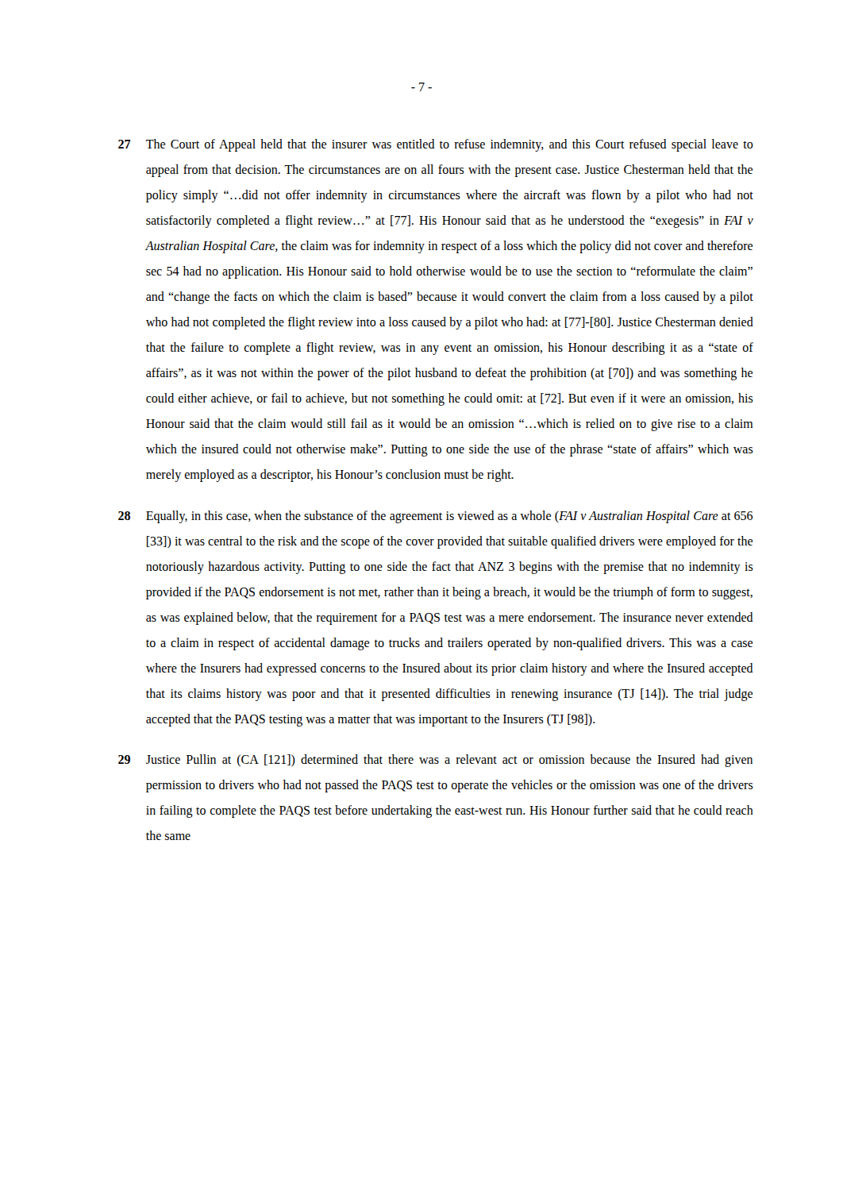- 7 -
27 The Court of Appeal held that the insurer was entitled to refuse indemnity, and this Court refused special leave to appeal from that decision. The circumstances are on all fours with the present case. Justice Chesterman held that the policy simply “…did not offer indemnity in circumstances where the aircraft was flown by a pilot who had not satisfactorily completed a flight review…” at [77]. His Honour said that as he understood the “exegesis” in FAI v Australian Hospital Care, the claim was for indemnity in respect of a loss which the policy did not cover and therefore sec 54 had no application. His Honour said to hold otherwise would be to use the section to “reformulate the claim” and “change the facts on which the claim is based” because it would convert the claim from a loss caused by a pilot who had not completed the flight review into a loss caused by a pilot who had: at [77]-[80]. Justice Chesterman denied that the failure to complete a flight review, was in any event an omission, his Honour describing it as a “state of affairs”, as it was not within the power of the pilot husband to defeat the prohibition (at [70]) and was something he could either achieve, or fail to achieve, but not something he could omit: at [72]. But even if it were an omission, his Honour said that the claim would still fail as it would be an omission “…which is relied on to give rise to a claim which the insured could not otherwise make”. Putting to one side the use of the phrase “state of affairs” which was merely employed as a descriptor, his Honour’s conclusion must be right.
28 Equally, in this case, when the substance of the agreement is viewed as a whole (FAI v Australian Hospital Care at 656 [33]) it was central to the risk and the scope of the cover provided that suitable qualified drivers were employed for the notoriously hazardous activity. Putting to one side the fact that ANZ 3 begins with the premise that no indemnity is provided if the PAQS endorsement is not met, rather than it being a breach, it would be the triumph of form to suggest, as was explained below, that the requirement for a PAQS test was a mere endorsement. The insurance never extended to a claim in respect of accidental damage to trucks and trailers operated by non-qualified drivers. This was a case where the Insurers had expressed concerns to the Insured about its prior claim history and where the Insured accepted that its claims history was poor and that it presented difficulties in renewing insurance (TJ [14]). The trial judge accepted that the PAQS testing was a matter that was important to the Insurers (TJ [98]).
29 Justice Pullin at (CA [121]) determined that there was a relevant act or omission because the Insured had given permission to drivers who had not passed the PAQS test to operate the vehicles or the omission was one of the drivers in failing to complete the PAQS test before undertaking the east-west run. His Honour further said that he could reach the same